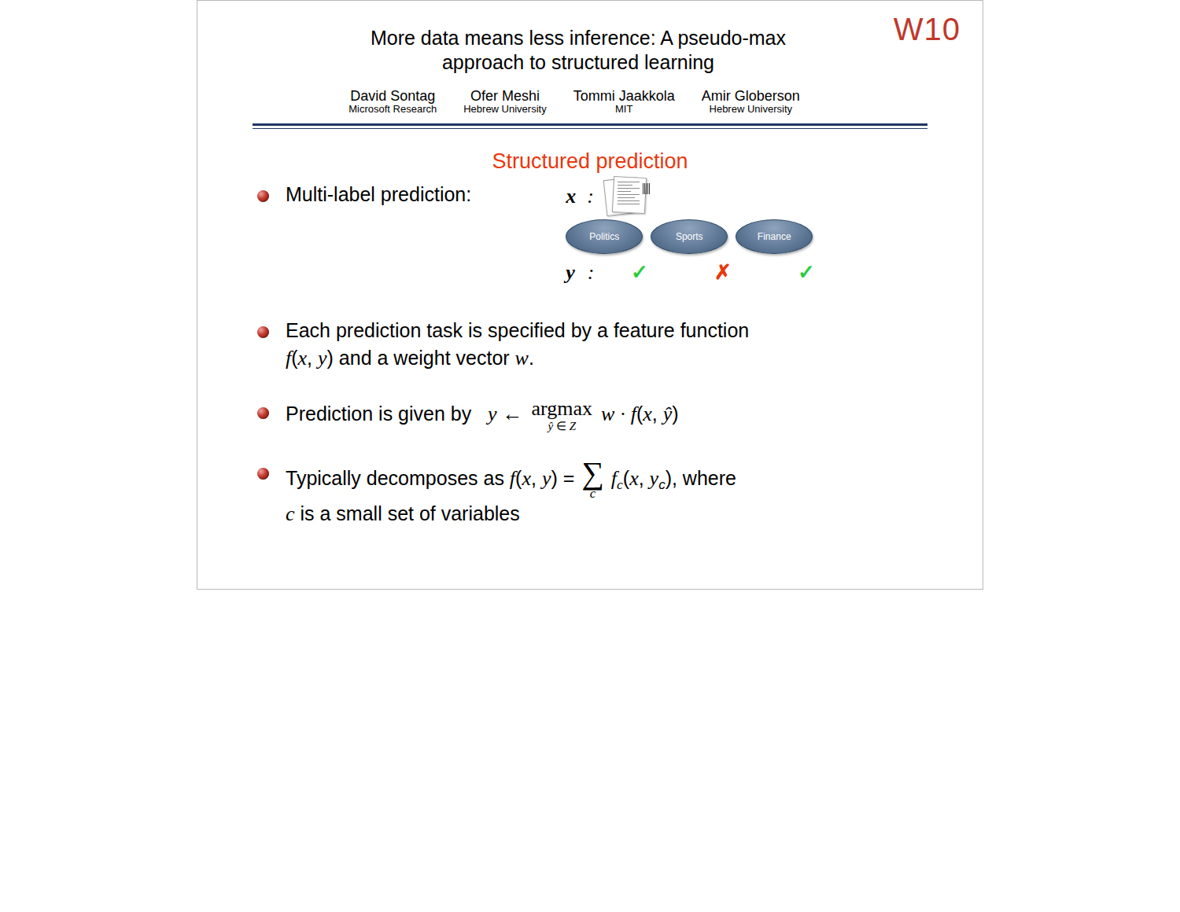W10
More data means less inference: A pseudo-max
approach to structured learning
David Sontag
Microsoft Research
Ofer Meshi
Hebrew University
Tommi Jaakkola
MIT
Amir Globerson
Hebrew University
Structured prediction
Multi-label prediction:
x:
Politics
Sports
Finance
y:
✓
✗
✓
Each prediction task is specified by a feature function f(x, y) and a weight vector w.
Prediction is given by y ← argmax ŷ ∈ Z w · f(x, ŷ)
Typically decomposes as f(x, y) = ∑ c fc(x, yc), where c is a small set of variables